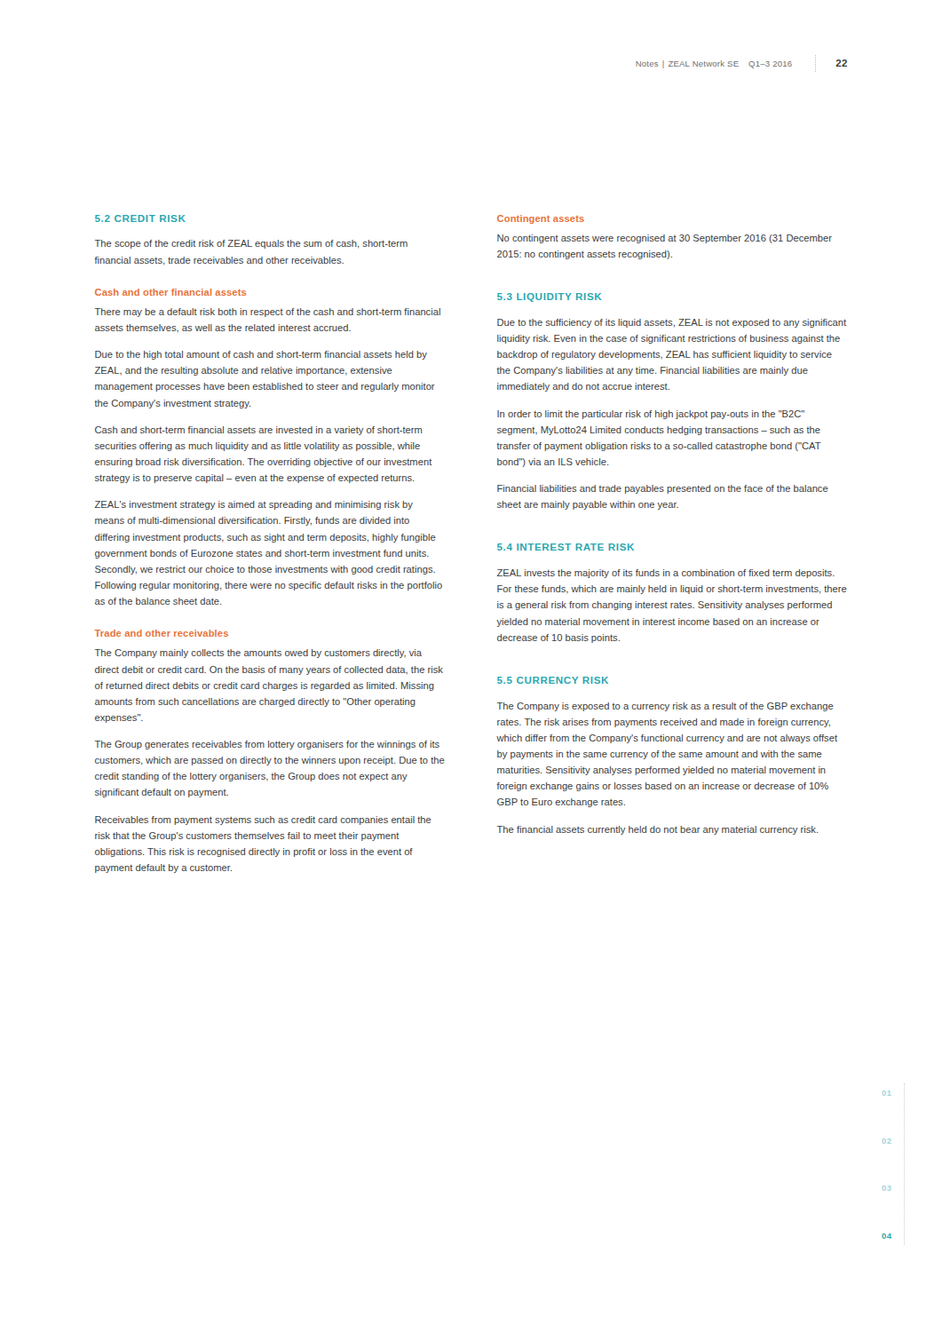Notes|ZEAL Network SE Q1–3 2016
22
5.2 Credit risk
The scope of the credit risk of ZEAL equals the sum of cash, short-term financial assets, trade receivables and other receivables.
Cash and other financial assets
There may be a default risk both in respect of the cash and short-term financial assets themselves, as well as the related interest accrued.
Due to the high total amount of cash and short-term financial assets held by ZEAL, and the resulting absolute and relative importance, extensive management processes have been established to steer and regularly monitor the Company's investment strategy.
Cash and short-term financial assets are invested in a variety of short-term securities offering as much liquidity and as little volatility as possible, while ensuring broad risk diversification. The overriding objective of our investment strategy is to preserve capital – even at the expense of expected returns.
ZEAL's investment strategy is aimed at spreading and minimising risk by means of multi-dimensional diversification. Firstly, funds are divided into differing investment products, such as sight and term deposits, highly fungible government bonds of Eurozone states and short-term investment fund units. Secondly, we restrict our choice to those investments with good credit ratings. Following regular monitoring, there were no specific default risks in the portfolio as of the balance sheet date.
Trade and other receivables
The Company mainly collects the amounts owed by customers directly, via direct debit or credit card. On the basis of many years of collected data, the risk of returned direct debits or credit card charges is regarded as limited. Missing amounts from such cancellations are charged directly to "Other operating expenses".
The Group generates receivables from lottery organisers for the winnings of its customers, which are passed on directly to the winners upon receipt. Due to the credit standing of the lottery organisers, the Group does not expect any significant default on payment.
Receivables from payment systems such as credit card companies entail the risk that the Group's customers themselves fail to meet their payment obligations. This risk is recognised directly in profit or loss in the event of payment default by a customer.
Contingent assets
No contingent assets were recognised at 30 September 2016 (31 December 2015: no contingent assets recognised).
5.3 Liquidity risk
Due to the sufficiency of its liquid assets, ZEAL is not exposed to any significant liquidity risk. Even in the case of significant restrictions of business against the backdrop of regulatory developments, ZEAL has sufficient liquidity to service the Company's liabilities at any time. Financial liabilities are mainly due immediately and do not accrue interest.
In order to limit the particular risk of high jackpot pay-outs in the "B2C" segment, MyLotto24 Limited conducts hedging transactions – such as the transfer of payment obligation risks to a so-called catastrophe bond ("CAT bond") via an ILS vehicle.
Financial liabilities and trade payables presented on the face of the balance sheet are mainly payable within one year.
5.4 Interest rate risk
ZEAL invests the majority of its funds in a combination of fixed term deposits. For these funds, which are mainly held in liquid or short-term investments, there is a general risk from changing interest rates. Sensitivity analyses performed yielded no material movement in interest income based on an increase or decrease of 10 basis points.
5.5 Currency risk
The Company is exposed to a currency risk as a result of the GBP exchange rates. The risk arises from payments received and made in foreign currency, which differ from the Company's functional currency and are not always offset by payments in the same currency of the same amount and with the same maturities. Sensitivity analyses performed yielded no material movement in foreign exchange gains or losses based on an increase or decrease of 10% GBP to Euro exchange rates.
The financial assets currently held do not bear any material currency risk.
01 02 03 04